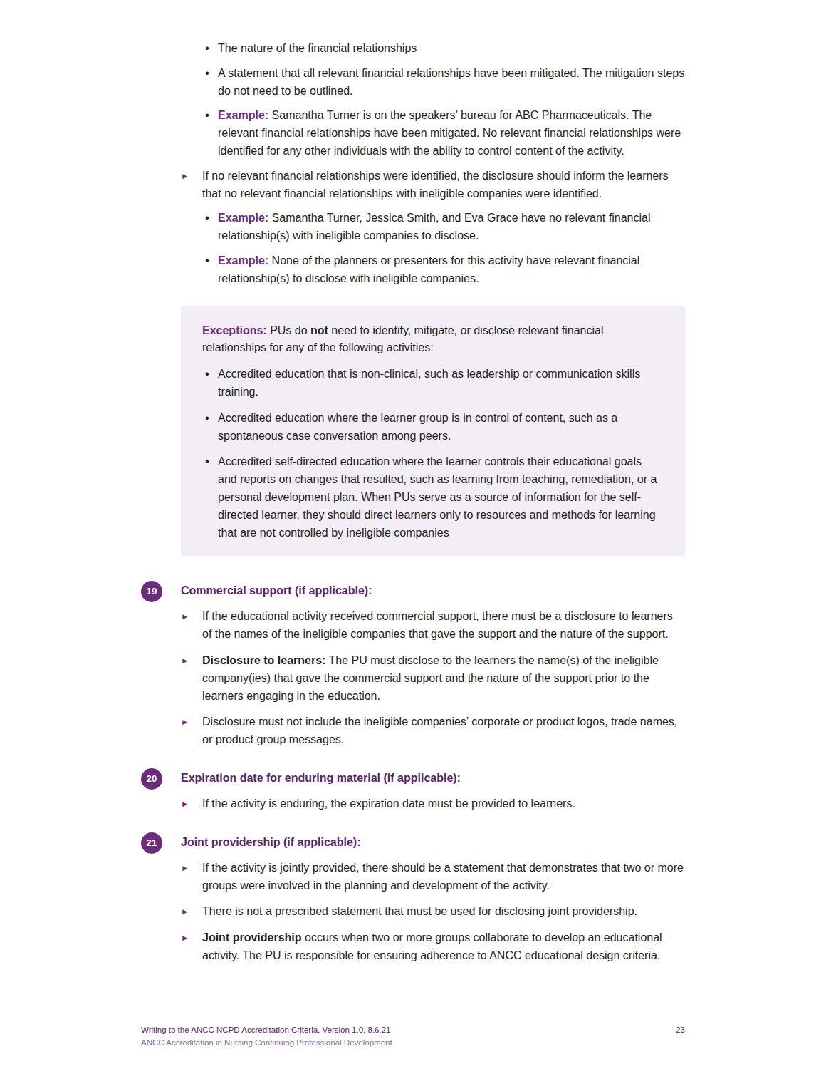The nature of the financial relationships
A statement that all relevant financial relationships have been mitigated. The mitigation steps do not need to be outlined.
Example: Samantha Turner is on the speakers’ bureau for ABC Pharmaceuticals. The relevant financial relationships have been mitigated. No relevant financial relationships were identified for any other individuals with the ability to control content of the activity.
If no relevant financial relationships were identified, the disclosure should inform the learners that no relevant financial relationships with ineligible companies were identified.
Example: Samantha Turner, Jessica Smith, and Eva Grace have no relevant financial relationship(s) with ineligible companies to disclose.
Example: None of the planners or presenters for this activity have relevant financial relationship(s) to disclose with ineligible companies.
Exceptions: PUs do not need to identify, mitigate, or disclose relevant financial relationships for any of the following activities:
Accredited education that is non-clinical, such as leadership or communication skills training.
Accredited education where the learner group is in control of content, such as a spontaneous case conversation among peers.
Accredited self-directed education where the learner controls their educational goals and reports on changes that resulted, such as learning from teaching, remediation, or a personal development plan. When PUs serve as a source of information for the self-directed learner, they should direct learners only to resources and methods for learning that are not controlled by ineligible companies
19
Commercial support (if applicable):
If the educational activity received commercial support, there must be a disclosure to learners of the names of the ineligible companies that gave the support and the nature of the support.
Disclosure to learners: The PU must disclose to the learners the name(s) of the ineligible company(ies) that gave the commercial support and the nature of the support prior to the learners engaging in the education.
Disclosure must not include the ineligible companies’ corporate or product logos, trade names, or product group messages.
20
Expiration date for enduring material (if applicable):
If the activity is enduring, the expiration date must be provided to learners.
21
Joint providership (if applicable):
If the activity is jointly provided, there should be a statement that demonstrates that two or more groups were involved in the planning and development of the activity.
There is not a prescribed statement that must be used for disclosing joint providership.
Joint providership occurs when two or more groups collaborate to develop an educational activity. The PU is responsible for ensuring adherence to ANCC educational design criteria.
Writing to the ANCC NCPD Accreditation Criteria, Version 1.0, 8.6.21
ANCC Accreditation in Nursing Continuing Professional Development
23